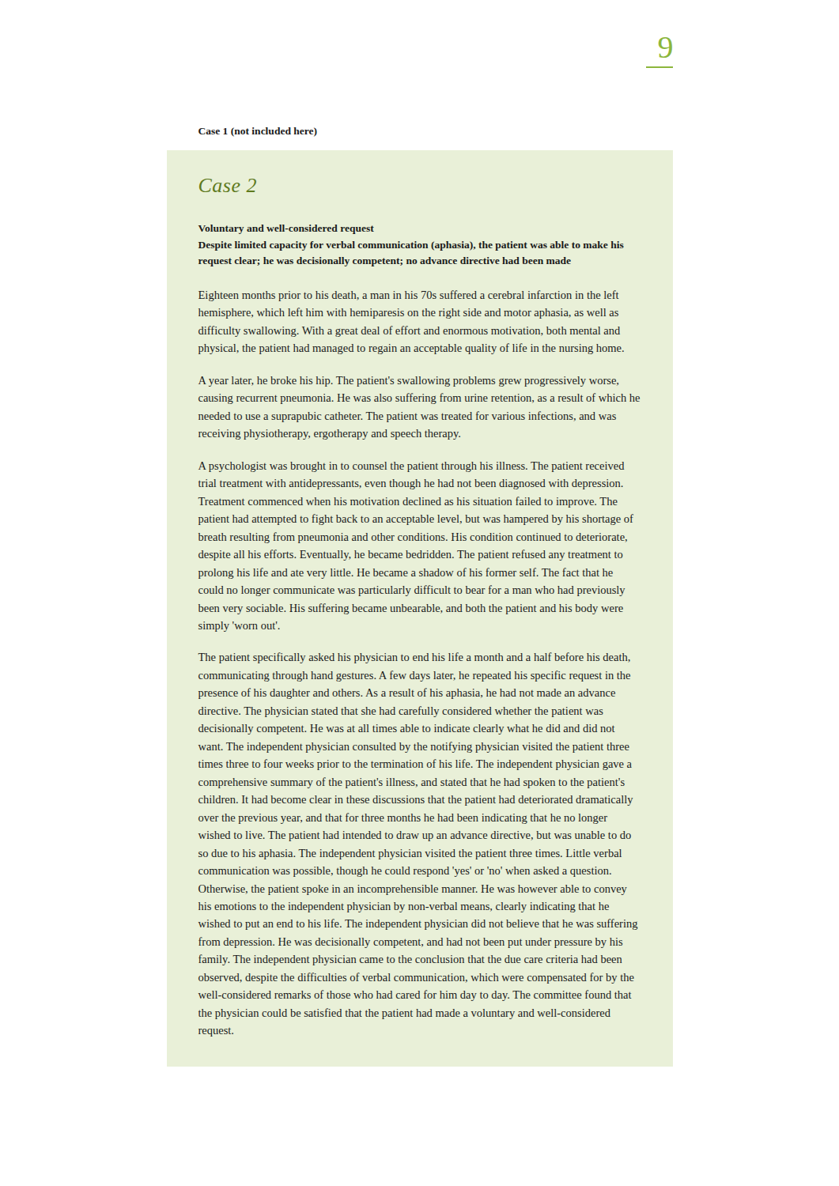9
Case 1 (not included here)
Case 2
Voluntary and well-considered request
Despite limited capacity for verbal communication (aphasia), the patient was able to make his request clear; he was decisionally competent; no advance directive had been made
Eighteen months prior to his death, a man in his 70s suffered a cerebral infarction in the left hemisphere, which left him with hemiparesis on the right side and motor aphasia, as well as difficulty swallowing. With a great deal of effort and enormous motivation, both mental and physical, the patient had managed to regain an acceptable quality of life in the nursing home.
A year later, he broke his hip. The patient's swallowing problems grew progressively worse, causing recurrent pneumonia. He was also suffering from urine retention, as a result of which he needed to use a suprapubic catheter. The patient was treated for various infections, and was receiving physiotherapy, ergotherapy and speech therapy.
A psychologist was brought in to counsel the patient through his illness. The patient received trial treatment with antidepressants, even though he had not been diagnosed with depression. Treatment commenced when his motivation declined as his situation failed to improve. The patient had attempted to fight back to an acceptable level, but was hampered by his shortage of breath resulting from pneumonia and other conditions. His condition continued to deteriorate, despite all his efforts. Eventually, he became bedridden. The patient refused any treatment to prolong his life and ate very little. He became a shadow of his former self. The fact that he could no longer communicate was particularly difficult to bear for a man who had previously been very sociable. His suffering became unbearable, and both the patient and his body were simply 'worn out'.
The patient specifically asked his physician to end his life a month and a half before his death, communicating through hand gestures. A few days later, he repeated his specific request in the presence of his daughter and others. As a result of his aphasia, he had not made an advance directive. The physician stated that she had carefully considered whether the patient was decisionally competent. He was at all times able to indicate clearly what he did and did not want. The independent physician consulted by the notifying physician visited the patient three times three to four weeks prior to the termination of his life. The independent physician gave a comprehensive summary of the patient's illness, and stated that he had spoken to the patient's children. It had become clear in these discussions that the patient had deteriorated dramatically over the previous year, and that for three months he had been indicating that he no longer wished to live. The patient had intended to draw up an advance directive, but was unable to do so due to his aphasia. The independent physician visited the patient three times. Little verbal communication was possible, though he could respond 'yes' or 'no' when asked a question. Otherwise, the patient spoke in an incomprehensible manner. He was however able to convey his emotions to the independent physician by non-verbal means, clearly indicating that he wished to put an end to his life. The independent physician did not believe that he was suffering from depression. He was decisionally competent, and had not been put under pressure by his family. The independent physician came to the conclusion that the due care criteria had been observed, despite the difficulties of verbal communication, which were compensated for by the well-considered remarks of those who had cared for him day to day. The committee found that the physician could be satisfied that the patient had made a voluntary and well-considered request.